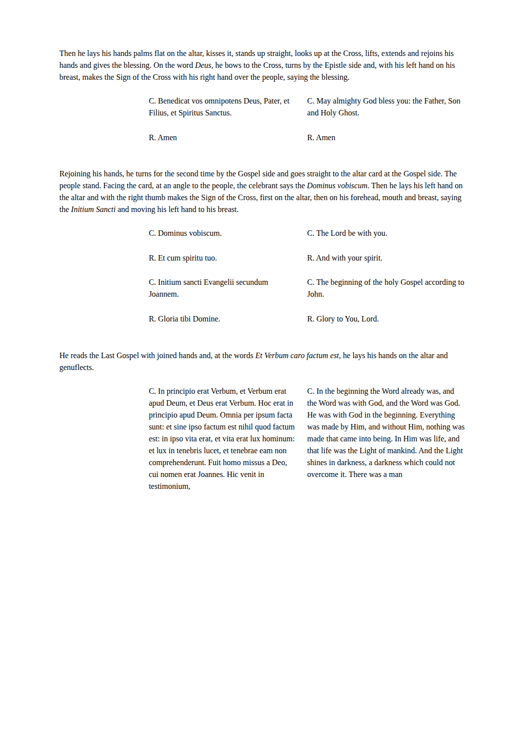Then he lays his hands palms flat on the altar, kisses it, stands up straight, looks up at the Cross, lifts, extends and rejoins his hands and gives the blessing. On the word Deus, he bows to the Cross, turns by the Epistle side and, with his left hand on his breast, makes the Sign of the Cross with his right hand over the people, saying the blessing.
| C. Benedicat vos omnipotens Deus, Pater, et Filius, et Spiritus Sanctus. | C. May almighty God bless you: the Father, Son and Holy Ghost. |
| R. Amen | R. Amen |
Rejoining his hands, he turns for the second time by the Gospel side and goes straight to the altar card at the Gospel side. The people stand. Facing the card, at an angle to the people, the celebrant says the Dominus vobiscum. Then he lays his left hand on the altar and with the right thumb makes the Sign of the Cross, first on the altar, then on his forehead, mouth and breast, saying the Initium Sancti and moving his left hand to his breast.
| C. Dominus vobiscum. | C. The Lord be with you. |
| R. Et cum spiritu tuo. | R. And with your spirit. |
| C. Initium sancti Evangelii secundum Joannem. | C. The beginning of the holy Gospel according to John. |
| R. Gloria tibi Domine. | R. Glory to You, Lord. |
He reads the Last Gospel with joined hands and, at the words Et Verbum caro factum est, he lays his hands on the altar and genuflects.
| C. In principio erat Verbum, et Verbum erat apud Deum, et Deus erat Verbum. Hoc erat in principio apud Deum. Omnia per ipsum facta sunt: et sine ipso factum est nihil quod factum est: in ipso vita erat, et vita erat lux hominum: et lux in tenebris lucet, et tenebrae eam non comprehenderunt. Fuit homo missus a Deo, cui nomen erat Joannes. Hic venit in testimonium, | C. In the beginning the Word already was, and the Word was with God, and the Word was God. He was with God in the beginning. Everything was made by Him, and without Him, nothing was made that came into being. In Him was life, and that life was the Light of mankind. And the Light shines in darkness, a darkness which could not overcome it. There was a man |